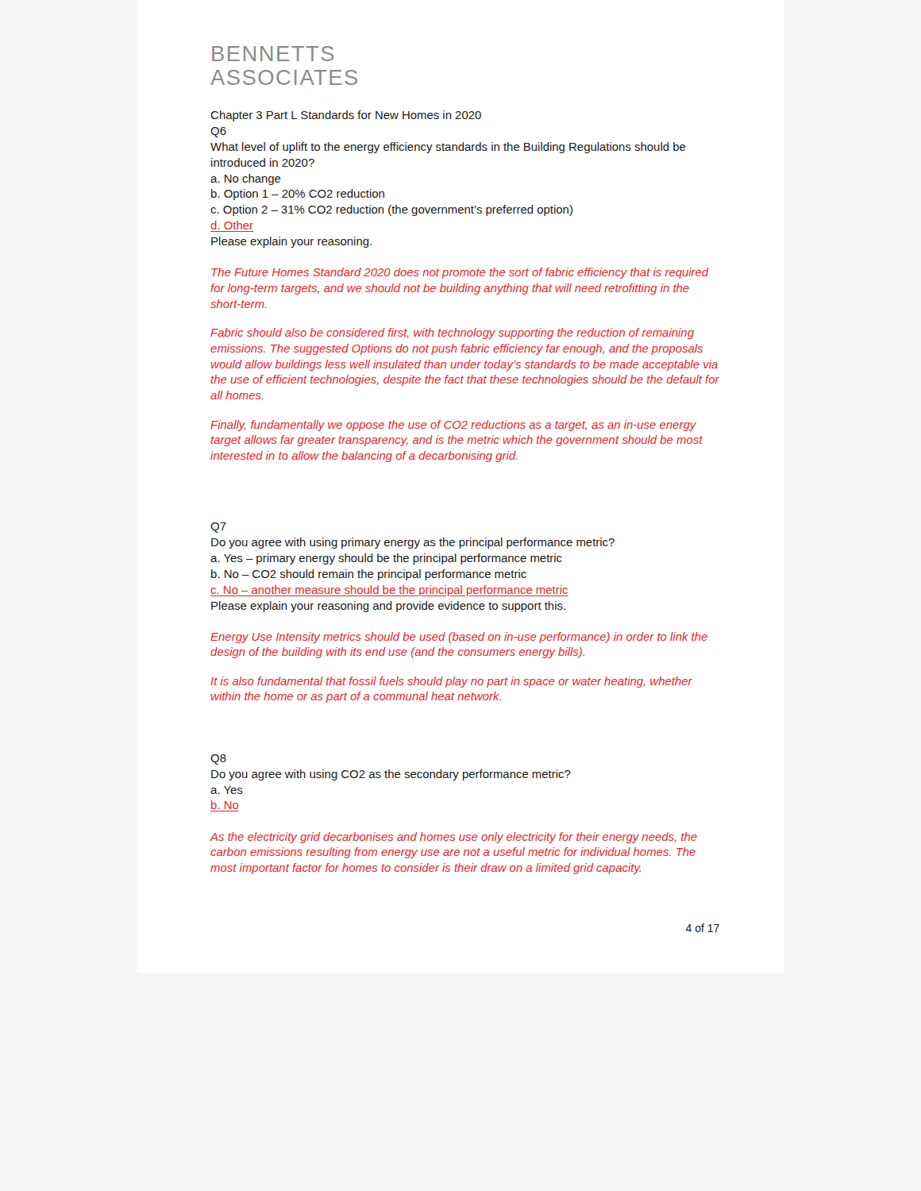BENNETTS ASSOCIATES
Chapter 3 Part L Standards for New Homes in 2020
Q6
What level of uplift to the energy efficiency standards in the Building Regulations should be introduced in 2020?
a. No change
b. Option 1 – 20% CO2 reduction
c. Option 2 – 31% CO2 reduction (the government’s preferred option)
d. Other
Please explain your reasoning.
The Future Homes Standard 2020 does not promote the sort of fabric efficiency that is required for long-term targets, and we should not be building anything that will need retrofitting in the short-term.
Fabric should also be considered first, with technology supporting the reduction of remaining emissions. The suggested Options do not push fabric efficiency far enough, and the proposals would allow buildings less well insulated than under today’s standards to be made acceptable via the use of efficient technologies, despite the fact that these technologies should be the default for all homes.
Finally, fundamentally we oppose the use of CO2 reductions as a target, as an in-use energy target allows far greater transparency, and is the metric which the government should be most interested in to allow the balancing of a decarbonising grid.
Q7
Do you agree with using primary energy as the principal performance metric?
a. Yes – primary energy should be the principal performance metric
b. No – CO2 should remain the principal performance metric
c. No – another measure should be the principal performance metric
Please explain your reasoning and provide evidence to support this.
Energy Use Intensity metrics should be used (based on in-use performance) in order to link the design of the building with its end use (and the consumers energy bills).
It is also fundamental that fossil fuels should play no part in space or water heating, whether within the home or as part of a communal heat network.
Q8
Do you agree with using CO2 as the secondary performance metric?
a. Yes
b. No
As the electricity grid decarbonises and homes use only electricity for their energy needs, the carbon emissions resulting from energy use are not a useful metric for individual homes. The most important factor for homes to consider is their draw on a limited grid capacity.
4 of 17